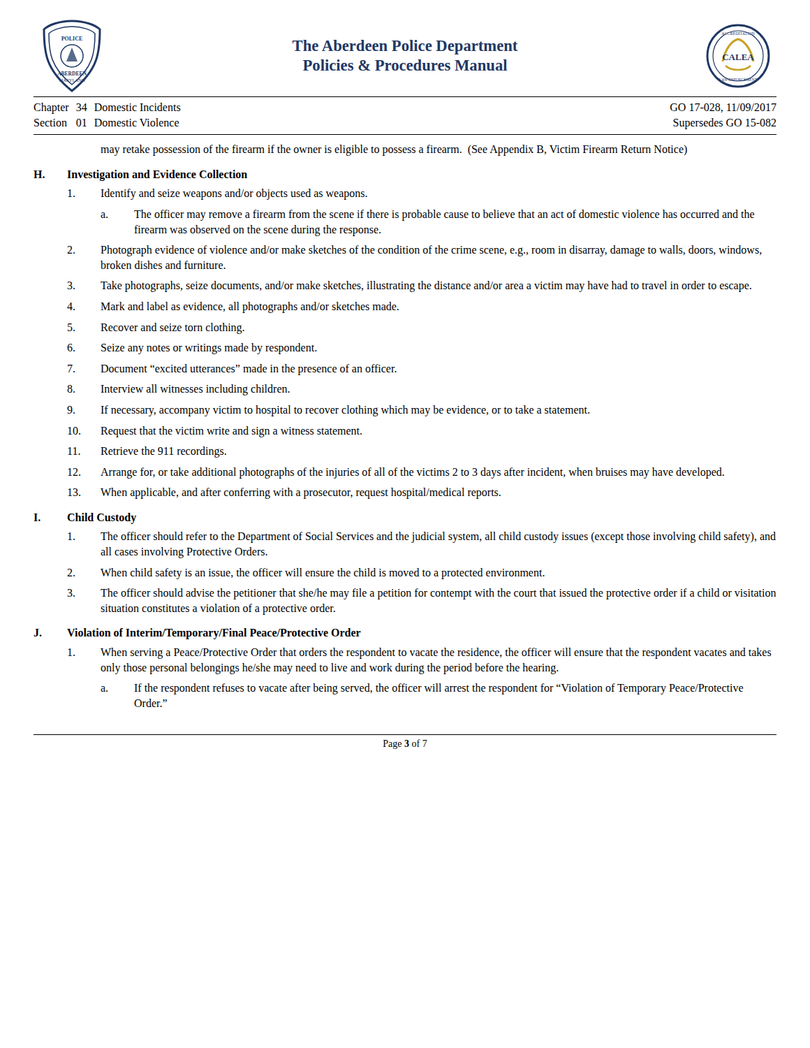POLICE ABERDEEN MARYLAND
The Aberdeen Police Department
Policies & Procedures Manual
ACCREDITATION CALEA LAW ENFORCEMENT
| Chapter | 34 | Domestic Incidents |
| Section | 01 | Domestic Violence |
GO 17-028, 11/09/2017
Supersedes GO 15-082
may retake possession of the firearm if the owner is eligible to possess a firearm. (See Appendix B, Victim Firearm Return Notice)
H.
Investigation and Evidence Collection
1.
Identify and seize weapons and/or objects used as weapons.
a.
The officer may remove a firearm from the scene if there is probable cause to believe that an act of domestic violence has occurred and the firearm was observed on the scene during the response.
2.
Photograph evidence of violence and/or make sketches of the condition of the crime scene, e.g., room in disarray, damage to walls, doors, windows, broken dishes and furniture.
3.
Take photographs, seize documents, and/or make sketches, illustrating the distance and/or area a victim may have had to travel in order to escape.
4.
Mark and label as evidence, all photographs and/or sketches made.
5.
Recover and seize torn clothing.
6.
Seize any notes or writings made by respondent.
7.
Document “excited utterances” made in the presence of an officer.
8.
Interview all witnesses including children.
9.
If necessary, accompany victim to hospital to recover clothing which may be evidence, or to take a statement.
10.
Request that the victim write and sign a witness statement.
11.
Retrieve the 911 recordings.
12.
Arrange for, or take additional photographs of the injuries of all of the victims 2 to 3 days after incident, when bruises may have developed.
13.
When applicable, and after conferring with a prosecutor, request hospital/medical reports.
I.
Child Custody
1.
The officer should refer to the Department of Social Services and the judicial system, all child custody issues (except those involving child safety), and all cases involving Protective Orders.
2.
When child safety is an issue, the officer will ensure the child is moved to a protected environment.
3.
The officer should advise the petitioner that she/he may file a petition for contempt with the court that issued the protective order if a child or visitation situation constitutes a violation of a protective order.
J.
Violation of Interim/Temporary/Final Peace/Protective Order
1.
When serving a Peace/Protective Order that orders the respondent to vacate the residence, the officer will ensure that the respondent vacates and takes only those personal belongings he/she may need to live and work during the period before the hearing.
a.
If the respondent refuses to vacate after being served, the officer will arrest the respondent for “Violation of Temporary Peace/Protective Order.”
Page 3 of 7